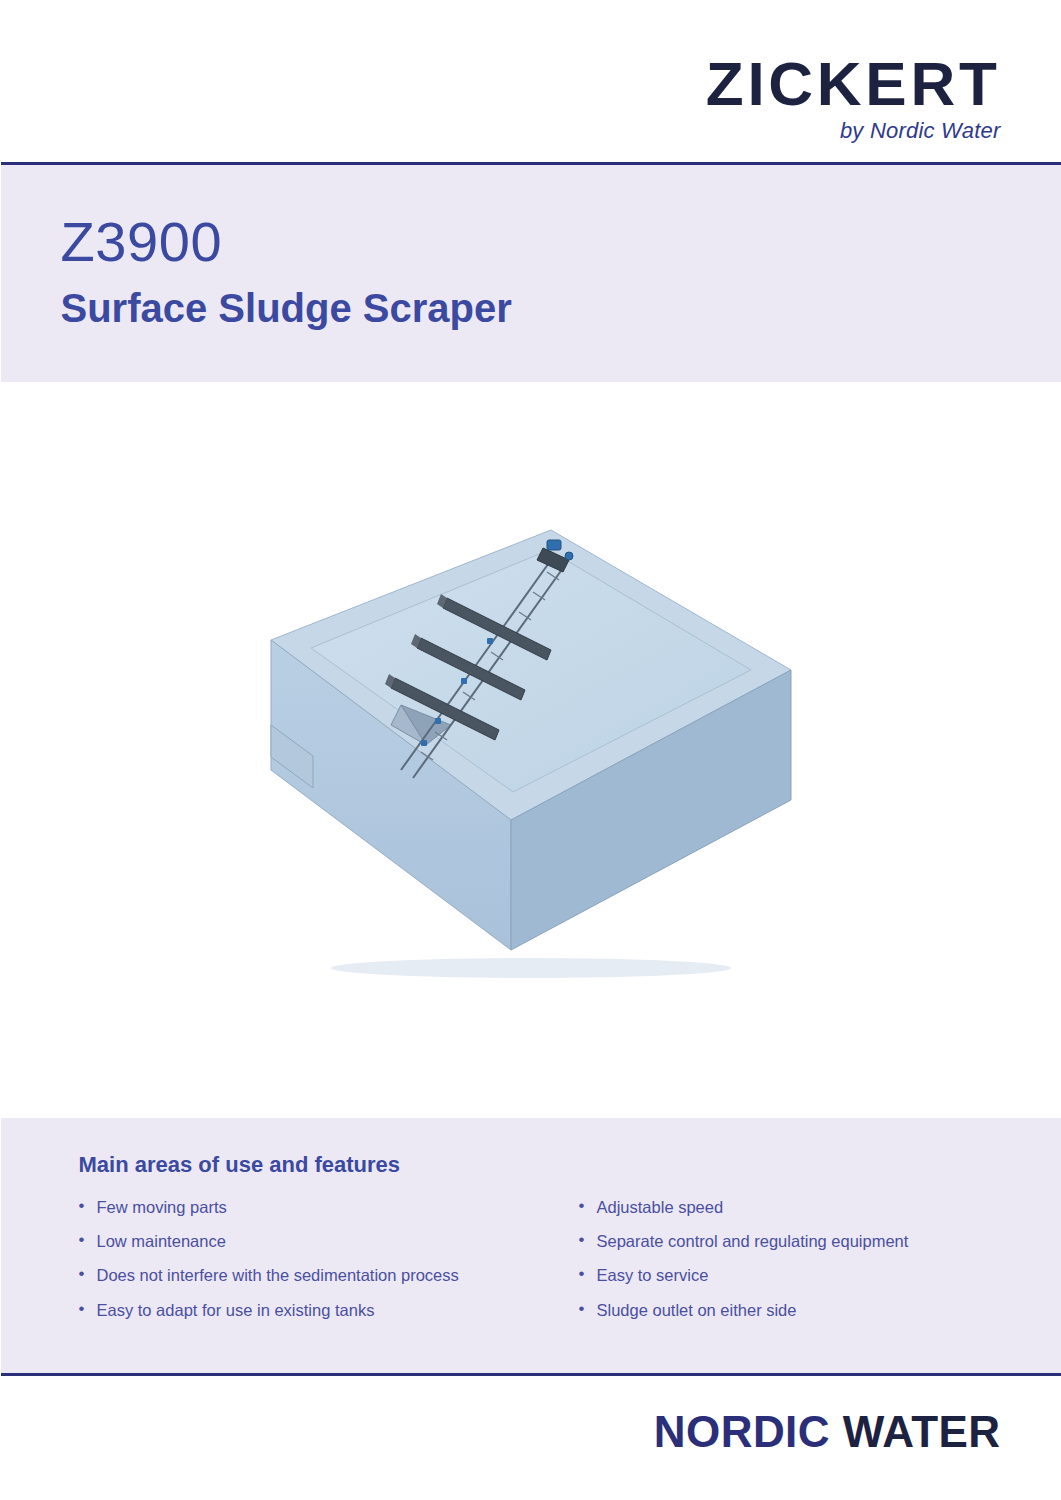ZICKERT
by Nordic Water
Z3900
Surface Sludge Scraper
Main areas of use and features
Few moving parts
Low maintenance
Does not interfere with the sedimentation process
Easy to adapt for use in existing tanks
Adjustable speed
Separate control and regulating equipment
Easy to service
Sludge outlet on either side
NORDIC WATER